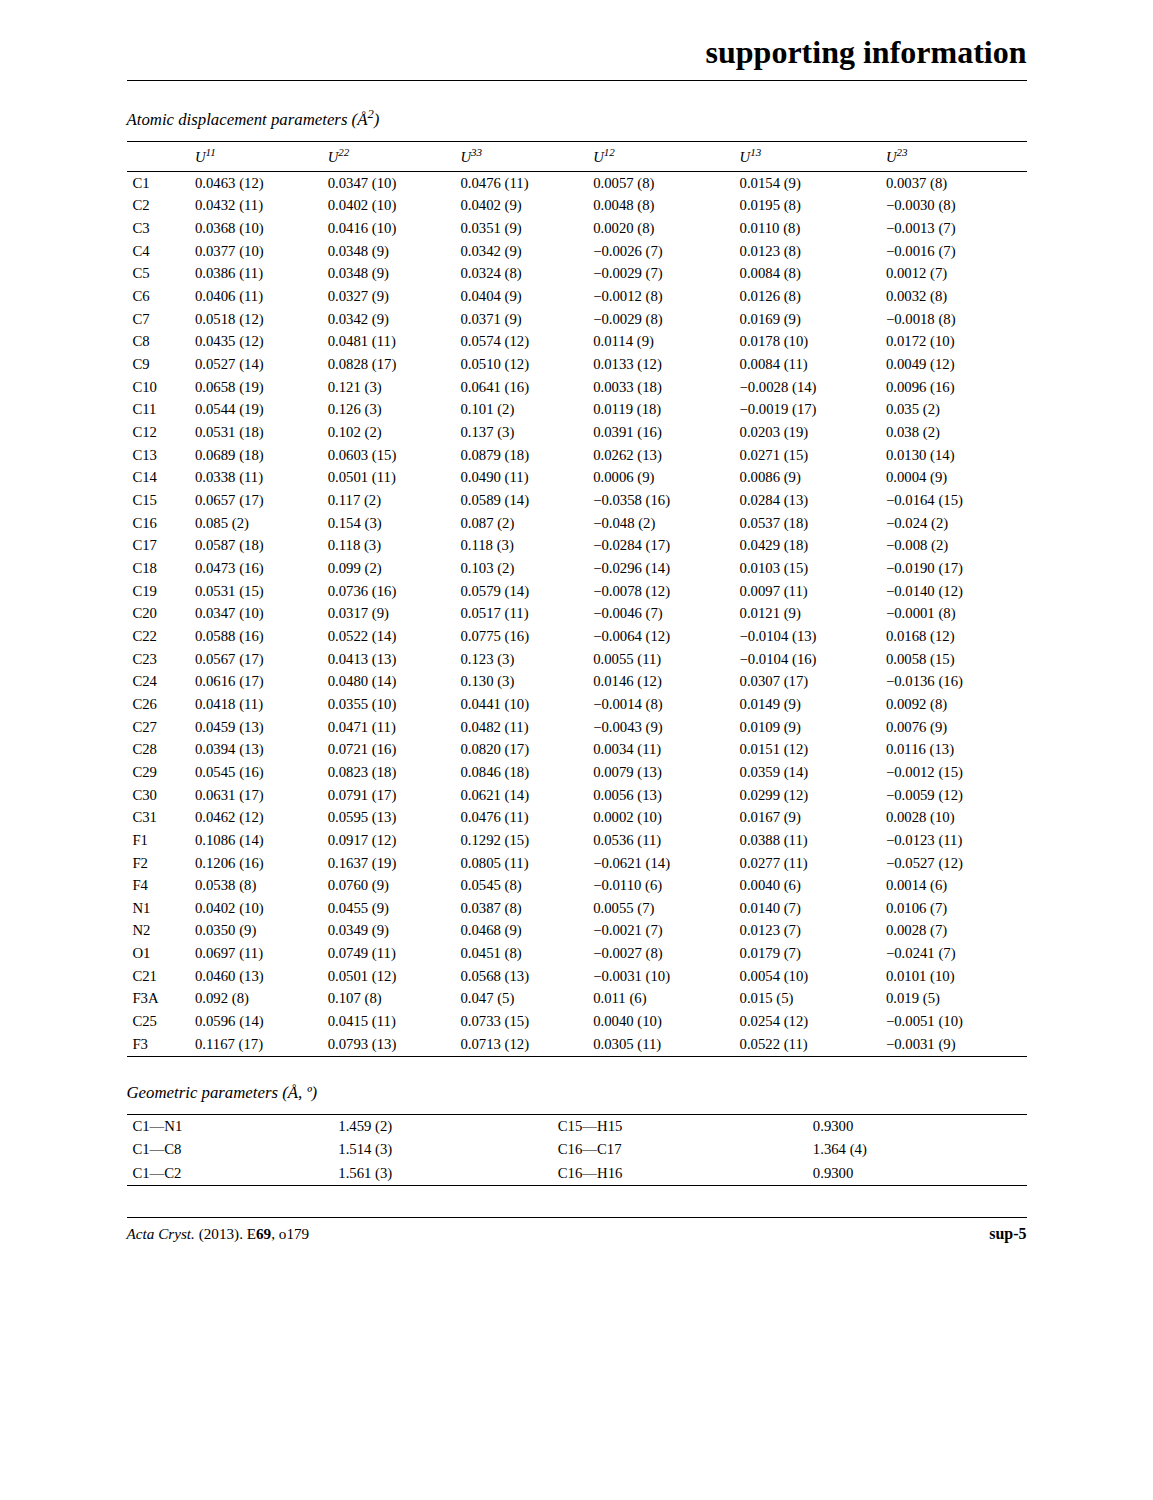supporting information
Atomic displacement parameters (Å2)
| | U 11 | U 22 | U 33 | U 12 | U 13 | U 23 |
| --- | --- | --- | --- | --- | --- | --- |
| C1 | 0.0463 (12) | 0.0347 (10) | 0.0476 (11) | 0.0057 (8) | 0.0154 (9) | 0.0037 (8) |
| C2 | 0.0432 (11) | 0.0402 (10) | 0.0402 (9) | 0.0048 (8) | 0.0195 (8) | −0.0030 (8) |
| C3 | 0.0368 (10) | 0.0416 (10) | 0.0351 (9) | 0.0020 (8) | 0.0110 (8) | −0.0013 (7) |
| C4 | 0.0377 (10) | 0.0348 (9) | 0.0342 (9) | −0.0026 (7) | 0.0123 (8) | −0.0016 (7) |
| C5 | 0.0386 (11) | 0.0348 (9) | 0.0324 (8) | −0.0029 (7) | 0.0084 (8) | 0.0012 (7) |
| C6 | 0.0406 (11) | 0.0327 (9) | 0.0404 (9) | −0.0012 (8) | 0.0126 (8) | 0.0032 (8) |
| C7 | 0.0518 (12) | 0.0342 (9) | 0.0371 (9) | −0.0029 (8) | 0.0169 (9) | −0.0018 (8) |
| C8 | 0.0435 (12) | 0.0481 (11) | 0.0574 (12) | 0.0114 (9) | 0.0178 (10) | 0.0172 (10) |
| C9 | 0.0527 (14) | 0.0828 (17) | 0.0510 (12) | 0.0133 (12) | 0.0084 (11) | 0.0049 (12) |
| C10 | 0.0658 (19) | 0.121 (3) | 0.0641 (16) | 0.0033 (18) | −0.0028 (14) | 0.0096 (16) |
| C11 | 0.0544 (19) | 0.126 (3) | 0.101 (2) | 0.0119 (18) | −0.0019 (17) | 0.035 (2) |
| C12 | 0.0531 (18) | 0.102 (2) | 0.137 (3) | 0.0391 (16) | 0.0203 (19) | 0.038 (2) |
| C13 | 0.0689 (18) | 0.0603 (15) | 0.0879 (18) | 0.0262 (13) | 0.0271 (15) | 0.0130 (14) |
| C14 | 0.0338 (11) | 0.0501 (11) | 0.0490 (11) | 0.0006 (9) | 0.0086 (9) | 0.0004 (9) |
| C15 | 0.0657 (17) | 0.117 (2) | 0.0589 (14) | −0.0358 (16) | 0.0284 (13) | −0.0164 (15) |
| C16 | 0.085 (2) | 0.154 (3) | 0.087 (2) | −0.048 (2) | 0.0537 (18) | −0.024 (2) |
| C17 | 0.0587 (18) | 0.118 (3) | 0.118 (3) | −0.0284 (17) | 0.0429 (18) | −0.008 (2) |
| C18 | 0.0473 (16) | 0.099 (2) | 0.103 (2) | −0.0296 (14) | 0.0103 (15) | −0.0190 (17) |
| C19 | 0.0531 (15) | 0.0736 (16) | 0.0579 (14) | −0.0078 (12) | 0.0097 (11) | −0.0140 (12) |
| C20 | 0.0347 (10) | 0.0317 (9) | 0.0517 (11) | −0.0046 (7) | 0.0121 (9) | −0.0001 (8) |
| C22 | 0.0588 (16) | 0.0522 (14) | 0.0775 (16) | −0.0064 (12) | −0.0104 (13) | 0.0168 (12) |
| C23 | 0.0567 (17) | 0.0413 (13) | 0.123 (3) | 0.0055 (11) | −0.0104 (16) | 0.0058 (15) |
| C24 | 0.0616 (17) | 0.0480 (14) | 0.130 (3) | 0.0146 (12) | 0.0307 (17) | −0.0136 (16) |
| C26 | 0.0418 (11) | 0.0355 (10) | 0.0441 (10) | −0.0014 (8) | 0.0149 (9) | 0.0092 (8) |
| C27 | 0.0459 (13) | 0.0471 (11) | 0.0482 (11) | −0.0043 (9) | 0.0109 (9) | 0.0076 (9) |
| C28 | 0.0394 (13) | 0.0721 (16) | 0.0820 (17) | 0.0034 (11) | 0.0151 (12) | 0.0116 (13) |
| C29 | 0.0545 (16) | 0.0823 (18) | 0.0846 (18) | 0.0079 (13) | 0.0359 (14) | −0.0012 (15) |
| C30 | 0.0631 (17) | 0.0791 (17) | 0.0621 (14) | 0.0056 (13) | 0.0299 (12) | −0.0059 (12) |
| C31 | 0.0462 (12) | 0.0595 (13) | 0.0476 (11) | 0.0002 (10) | 0.0167 (9) | 0.0028 (10) |
| F1 | 0.1086 (14) | 0.0917 (12) | 0.1292 (15) | 0.0536 (11) | 0.0388 (11) | −0.0123 (11) |
| F2 | 0.1206 (16) | 0.1637 (19) | 0.0805 (11) | −0.0621 (14) | 0.0277 (11) | −0.0527 (12) |
| F4 | 0.0538 (8) | 0.0760 (9) | 0.0545 (8) | −0.0110 (6) | 0.0040 (6) | 0.0014 (6) |
| N1 | 0.0402 (10) | 0.0455 (9) | 0.0387 (8) | 0.0055 (7) | 0.0140 (7) | 0.0106 (7) |
| N2 | 0.0350 (9) | 0.0349 (9) | 0.0468 (9) | −0.0021 (7) | 0.0123 (7) | 0.0028 (7) |
| O1 | 0.0697 (11) | 0.0749 (11) | 0.0451 (8) | −0.0027 (8) | 0.0179 (7) | −0.0241 (7) |
| C21 | 0.0460 (13) | 0.0501 (12) | 0.0568 (13) | −0.0031 (10) | 0.0054 (10) | 0.0101 (10) |
| F3A | 0.092 (8) | 0.107 (8) | 0.047 (5) | 0.011 (6) | 0.015 (5) | 0.019 (5) |
| C25 | 0.0596 (14) | 0.0415 (11) | 0.0733 (15) | 0.0040 (10) | 0.0254 (12) | −0.0051 (10) |
| F3 | 0.1167 (17) | 0.0793 (13) | 0.0713 (12) | 0.0305 (11) | 0.0522 (11) | −0.0031 (9) |
Geometric parameters (Å, º)
| C1—N1 | 1.459 (2) | C15—H15 | 0.9300 |
| C1—C8 | 1.514 (3) | C16—C17 | 1.364 (4) |
| C1—C2 | 1.561 (3) | C16—H16 | 0.9300 |
Acta Cryst. (2013). E69, o179
sup-5